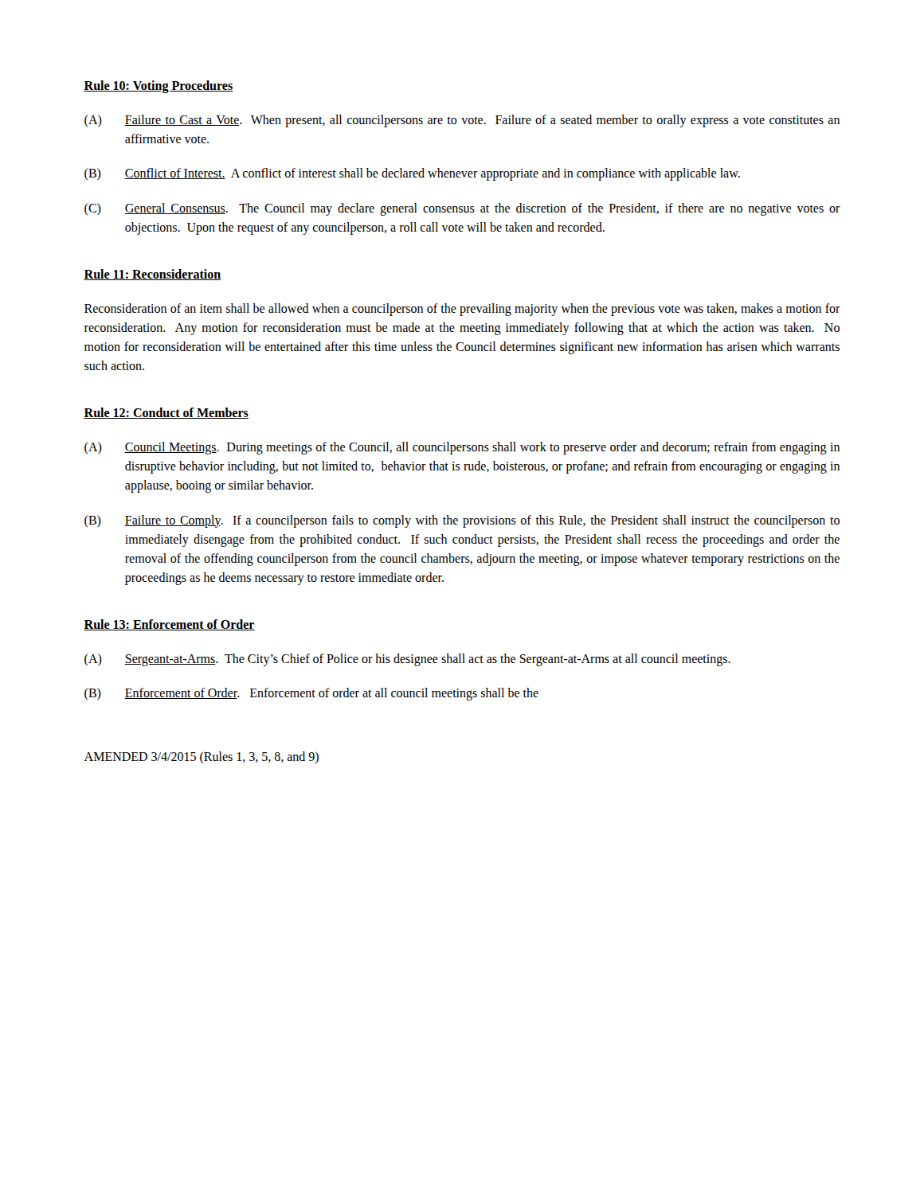Rule 10: Voting Procedures
(A)
Failure to Cast a Vote. When present, all councilpersons are to vote. Failure of a seated member to orally express a vote constitutes an affirmative vote.
(B)
Conflict of Interest. A conflict of interest shall be declared whenever appropriate and in compliance with applicable law.
(C)
General Consensus. The Council may declare general consensus at the discretion of the President, if there are no negative votes or objections. Upon the request of any councilperson, a roll call vote will be taken and recorded.
Rule 11: Reconsideration
Reconsideration of an item shall be allowed when a councilperson of the prevailing majority when the previous vote was taken, makes a motion for reconsideration. Any motion for reconsideration must be made at the meeting immediately following that at which the action was taken. No motion for reconsideration will be entertained after this time unless the Council determines significant new information has arisen which warrants such action.
Rule 12: Conduct of Members
(A)
Council Meetings. During meetings of the Council, all councilpersons shall work to preserve order and decorum; refrain from engaging in disruptive behavior including, but not limited to, behavior that is rude, boisterous, or profane; and refrain from encouraging or engaging in applause, booing or similar behavior.
(B)
Failure to Comply. If a councilperson fails to comply with the provisions of this Rule, the President shall instruct the councilperson to immediately disengage from the prohibited conduct. If such conduct persists, the President shall recess the proceedings and order the removal of the offending councilperson from the council chambers, adjourn the meeting, or impose whatever temporary restrictions on the proceedings as he deems necessary to restore immediate order.
Rule 13: Enforcement of Order
(A)
Sergeant-at-Arms. The City’s Chief of Police or his designee shall act as the Sergeant-at-Arms at all council meetings.
(B)
Enforcement of Order. Enforcement of order at all council meetings shall be the
AMENDED 3/4/2015 (Rules 1, 3, 5, 8, and 9)